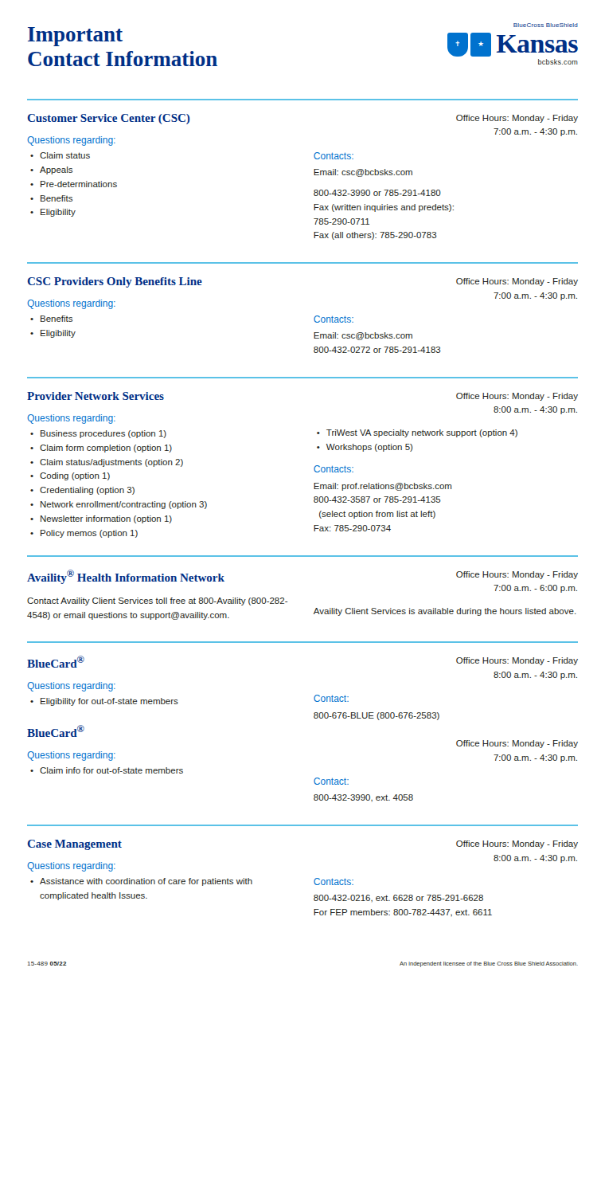Important
Contact Information
✝ ★
BlueCross BlueShield
Kansas
bcbsks.com
Customer Service Center (CSC)
Questions regarding:
Claim status
Appeals
Pre-determinations
Benefits
Eligibility
Office Hours: Monday - Friday
7:00 a.m. - 4:30 p.m.
Contacts:
Email: csc@bcbsks.com
800-432-3990 or 785-291-4180
Fax (written inquiries and predets):
785-290-0711
Fax (all others): 785-290-0783
CSC Providers Only Benefits Line
Questions regarding:
Benefits
Eligibility
Office Hours: Monday - Friday
7:00 a.m. - 4:30 p.m.
Contacts:
Email: csc@bcbsks.com
800-432-0272 or 785-291-4183
Provider Network Services
Questions regarding:
Business procedures (option 1)
Claim form completion (option 1)
Claim status/adjustments (option 2)
Coding (option 1)
Credentialing (option 3)
Network enrollment/contracting (option 3)
Newsletter information (option 1)
Policy memos (option 1)
Office Hours: Monday - Friday
8:00 a.m. - 4:30 p.m.
TriWest VA specialty network support (option 4)
Workshops (option 5)
Contacts:
Email: prof.relations@bcbsks.com
800-432-3587 or 785-291-4135
(select option from list at left)
Fax: 785-290-0734
Availity® Health Information Network
Contact Availity Client Services toll free at 800-Availity (800-282-4548) or email questions to support@availity.com.
Office Hours: Monday - Friday
7:00 a.m. - 6:00 p.m.
Availity Client Services is available during the hours listed above.
BlueCard®
Questions regarding:
Eligibility for out-of-state members
BlueCard®
Questions regarding:
Claim info for out-of-state members
Office Hours: Monday - Friday
8:00 a.m. - 4:30 p.m.
Contact:
800-676-BLUE (800-676-2583)
Office Hours: Monday - Friday
7:00 a.m. - 4:30 p.m.
Contact:
800-432-3990, ext. 4058
Case Management
Questions regarding:
Assistance with coordination of care for patients with complicated health Issues.
Office Hours: Monday - Friday
8:00 a.m. - 4:30 p.m.
Contacts:
800-432-0216, ext. 6628 or 785-291-6628
For FEP members: 800-782-4437, ext. 6611
15-489 05/22
An independent licensee of the Blue Cross Blue Shield Association.